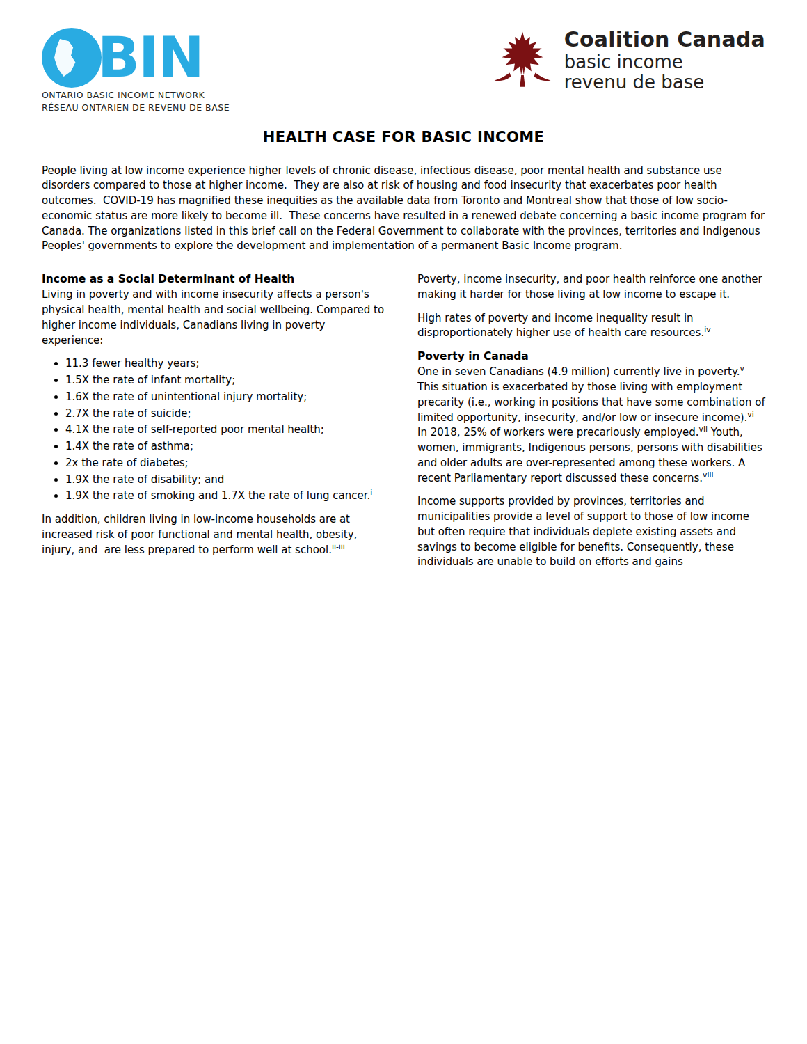BIN
ONTARIO BASIC INCOME NETWORK RÉSEAU ONTARIEN DE REVENU DE BASE
Coalition Canada
basic income
revenu de base
HEALTH CASE FOR BASIC INCOME
People living at low income experience higher levels of chronic disease, infectious disease, poor mental health and substance use disorders compared to those at higher income. They are also at risk of housing and food insecurity that exacerbates poor health outcomes. COVID-19 has magnified these inequities as the available data from Toronto and Montreal show that those of low socio-economic status are more likely to become ill. These concerns have resulted in a renewed debate concerning a basic income program for Canada. The organizations listed in this brief call on the Federal Government to collaborate with the provinces, territories and Indigenous Peoples' governments to explore the development and implementation of a permanent Basic Income program.
Income as a Social Determinant of Health
Living in poverty and with income insecurity affects a person's physical health, mental health and social wellbeing. Compared to higher income individuals, Canadians living in poverty experience:
11.3 fewer healthy years;
1.5X the rate of infant mortality;
1.6X the rate of unintentional injury mortality;
2.7X the rate of suicide;
4.1X the rate of self-reported poor mental health;
1.4X the rate of asthma;
2x the rate of diabetes;
1.9X the rate of disability; and
1.9X the rate of smoking and 1.7X the rate of lung cancer.i
In addition, children living in low-income households are at increased risk of poor functional and mental health, obesity, injury, and are less prepared to perform well at school.ii-iii Poverty, income insecurity, and poor health reinforce one another making it harder for those living at low income to escape it.
High rates of poverty and income inequality result in disproportionately higher use of health care resources.iv
Poverty in Canada
One in seven Canadians (4.9 million) currently live in poverty.v This situation is exacerbated by those living with employment precarity (i.e., working in positions that have some combination of limited opportunity, insecurity, and/or low or insecure income).vi In 2018, 25% of workers were precariously employed.vii Youth, women, immigrants, Indigenous persons, persons with disabilities and older adults are over-represented among these workers. A recent Parliamentary report discussed these concerns.viii
Income supports provided by provinces, territories and municipalities provide a level of support to those of low income but often require that individuals deplete existing assets and savings to become eligible for benefits. Consequently, these individuals are unable to build on efforts and gains